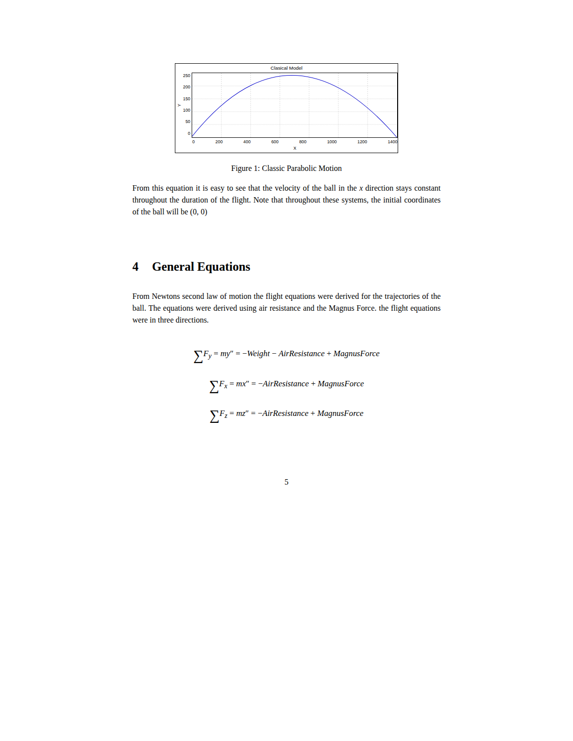Clasical Model
Y
250 200 150 100 50 0
0 200 400 600 800 1000 1200 1400
X
Figure 1: Classic Parabolic Motion
From this equation it is easy to see that the velocity of the ball in the x direction stays constant throughout the duration of the flight. Note that throughout these systems, the initial coordinates of the ball will be (0, 0)
4 General Equations
From Newtons second law of motion the flight equations were derived for the trajectories of the ball. The equations were derived using air resistance and the Magnus Force. the flight equations were in three directions.
∑Fy = my″ = −Weight − AirResistance + MagnusForce
∑Fx = mx″ = −AirResistance + MagnusForce
∑Fz = mz″ = −AirResistance + MagnusForce
5